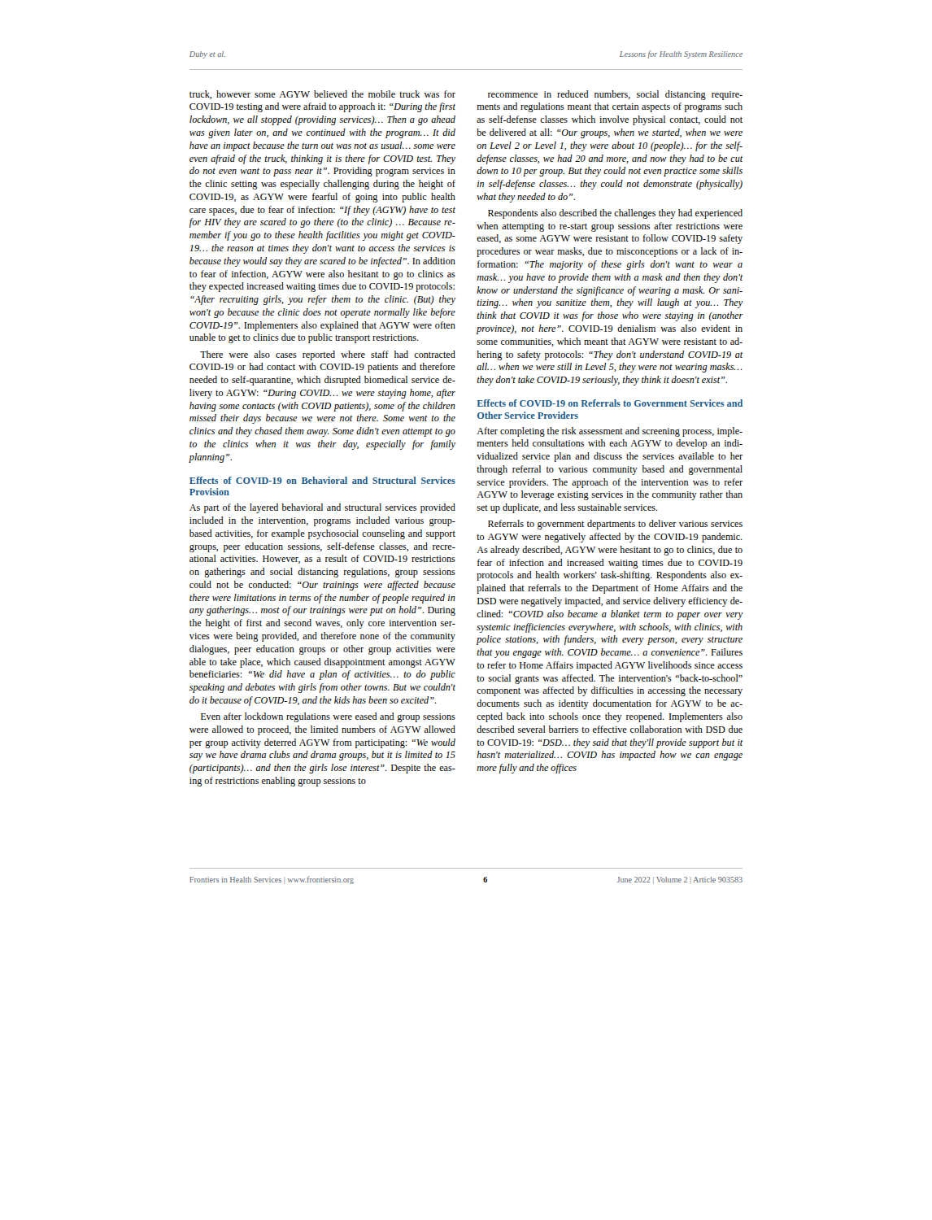Duby et al.
Lessons for Health System Resilience
truck, however some AGYW believed the mobile truck was for COVID-19 testing and were afraid to approach it: “During the first lockdown, we all stopped (providing services)… Then a go ahead was given later on, and we continued with the program… It did have an impact because the turn out was not as usual… some were even afraid of the truck, thinking it is there for COVID test. They do not even want to pass near it”. Providing program services in the clinic setting was especially challenging during the height of COVID-19, as AGYW were fearful of going into public health care spaces, due to fear of infection: “If they (AGYW) have to test for HIV they are scared to go there (to the clinic) … Because remember if you go to these health facilities you might get COVID-19… the reason at times they don't want to access the services is because they would say they are scared to be infected”. In addition to fear of infection, AGYW were also hesitant to go to clinics as they expected increased waiting times due to COVID-19 protocols: “After recruiting girls, you refer them to the clinic. (But) they won't go because the clinic does not operate normally like before COVID-19”. Implementers also explained that AGYW were often unable to get to clinics due to public transport restrictions.
There were also cases reported where staff had contracted COVID-19 or had contact with COVID-19 patients and therefore needed to self-quarantine, which disrupted biomedical service delivery to AGYW: “During COVID… we were staying home, after having some contacts (with COVID patients), some of the children missed their days because we were not there. Some went to the clinics and they chased them away. Some didn't even attempt to go to the clinics when it was their day, especially for family planning”.
Effects of COVID-19 on Behavioral and Structural Services Provision
As part of the layered behavioral and structural services provided included in the intervention, programs included various group-based activities, for example psychosocial counseling and support groups, peer education sessions, self-defense classes, and recreational activities. However, as a result of COVID-19 restrictions on gatherings and social distancing regulations, group sessions could not be conducted: “Our trainings were affected because there were limitations in terms of the number of people required in any gatherings… most of our trainings were put on hold”. During the height of first and second waves, only core intervention services were being provided, and therefore none of the community dialogues, peer education groups or other group activities were able to take place, which caused disappointment amongst AGYW beneficiaries: “We did have a plan of activities… to do public speaking and debates with girls from other towns. But we couldn't do it because of COVID-19, and the kids has been so excited”.
Even after lockdown regulations were eased and group sessions were allowed to proceed, the limited numbers of AGYW allowed per group activity deterred AGYW from participating: “We would say we have drama clubs and drama groups, but it is limited to 15 (participants)… and then the girls lose interest”. Despite the easing of restrictions enabling group sessions to
recommence in reduced numbers, social distancing requirements and regulations meant that certain aspects of programs such as self-defense classes which involve physical contact, could not be delivered at all: “Our groups, when we started, when we were on Level 2 or Level 1, they were about 10 (people)… for the self-defense classes, we had 20 and more, and now they had to be cut down to 10 per group. But they could not even practice some skills in self-defense classes… they could not demonstrate (physically) what they needed to do”.
Respondents also described the challenges they had experienced when attempting to re-start group sessions after restrictions were eased, as some AGYW were resistant to follow COVID-19 safety procedures or wear masks, due to misconceptions or a lack of information: “The majority of these girls don't want to wear a mask… you have to provide them with a mask and then they don't know or understand the significance of wearing a mask. Or sanitizing… when you sanitize them, they will laugh at you… They think that COVID it was for those who were staying in (another province), not here”. COVID-19 denialism was also evident in some communities, which meant that AGYW were resistant to adhering to safety protocols: “They don't understand COVID-19 at all… when we were still in Level 5, they were not wearing masks… they don't take COVID-19 seriously, they think it doesn't exist”.
Effects of COVID-19 on Referrals to Government Services and Other Service Providers
After completing the risk assessment and screening process, implementers held consultations with each AGYW to develop an individualized service plan and discuss the services available to her through referral to various community based and governmental service providers. The approach of the intervention was to refer AGYW to leverage existing services in the community rather than set up duplicate, and less sustainable services.
Referrals to government departments to deliver various services to AGYW were negatively affected by the COVID-19 pandemic. As already described, AGYW were hesitant to go to clinics, due to fear of infection and increased waiting times due to COVID-19 protocols and health workers' task-shifting. Respondents also explained that referrals to the Department of Home Affairs and the DSD were negatively impacted, and service delivery efficiency declined: “COVID also became a blanket term to paper over very systemic inefficiencies everywhere, with schools, with clinics, with police stations, with funders, with every person, every structure that you engage with. COVID became… a convenience”. Failures to refer to Home Affairs impacted AGYW livelihoods since access to social grants was affected. The intervention's “back-to-school” component was affected by difficulties in accessing the necessary documents such as identity documentation for AGYW to be accepted back into schools once they reopened. Implementers also described several barriers to effective collaboration with DSD due to COVID-19: “DSD… they said that they'll provide support but it hasn't materialized… COVID has impacted how we can engage more fully and the offices
Frontiers in Health Services | www.frontiersin.org
6
June 2022 | Volume 2 | Article 903583